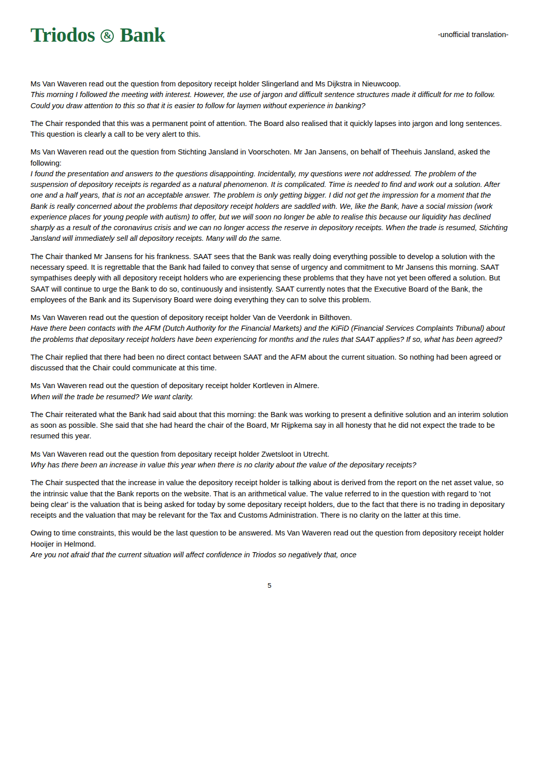Triodos & Bank
-unofficial translation-
Ms Van Waveren read out the question from depository receipt holder Slingerland and Ms Dijkstra in Nieuwcoop.
This morning I followed the meeting with interest. However, the use of jargon and difficult sentence structures made it difficult for me to follow. Could you draw attention to this so that it is easier to follow for laymen without experience in banking?
The Chair responded that this was a permanent point of attention. The Board also realised that it quickly lapses into jargon and long sentences. This question is clearly a call to be very alert to this.
Ms Van Waveren read out the question from Stichting Jansland in Voorschoten. Mr Jan Jansens, on behalf of Theehuis Jansland, asked the following:
I found the presentation and answers to the questions disappointing. Incidentally, my questions were not addressed. The problem of the suspension of depository receipts is regarded as a natural phenomenon. It is complicated. Time is needed to find and work out a solution. After one and a half years, that is not an acceptable answer. The problem is only getting bigger. I did not get the impression for a moment that the Bank is really concerned about the problems that depository receipt holders are saddled with. We, like the Bank, have a social mission (work experience places for young people with autism) to offer, but we will soon no longer be able to realise this because our liquidity has declined sharply as a result of the coronavirus crisis and we can no longer access the reserve in depository receipts. When the trade is resumed, Stichting Jansland will immediately sell all depository receipts. Many will do the same.
The Chair thanked Mr Jansens for his frankness. SAAT sees that the Bank was really doing everything possible to develop a solution with the necessary speed. It is regrettable that the Bank had failed to convey that sense of urgency and commitment to Mr Jansens this morning. SAAT sympathises deeply with all depository receipt holders who are experiencing these problems that they have not yet been offered a solution. But SAAT will continue to urge the Bank to do so, continuously and insistently. SAAT currently notes that the Executive Board of the Bank, the employees of the Bank and its Supervisory Board were doing everything they can to solve this problem.
Ms Van Waveren read out the question of depository receipt holder Van de Veerdonk in Bilthoven.
Have there been contacts with the AFM (Dutch Authority for the Financial Markets) and the KiFiD (Financial Services Complaints Tribunal) about the problems that depositary receipt holders have been experiencing for months and the rules that SAAT applies? If so, what has been agreed?
The Chair replied that there had been no direct contact between SAAT and the AFM about the current situation. So nothing had been agreed or discussed that the Chair could communicate at this time.
Ms Van Waveren read out the question of depositary receipt holder Kortleven in Almere.
When will the trade be resumed? We want clarity.
The Chair reiterated what the Bank had said about that this morning: the Bank was working to present a definitive solution and an interim solution as soon as possible. She said that she had heard the chair of the Board, Mr Rijpkema say in all honesty that he did not expect the trade to be resumed this year.
Ms Van Waveren read out the question from depositary receipt holder Zwetsloot in Utrecht.
Why has there been an increase in value this year when there is no clarity about the value of the depositary receipts?
The Chair suspected that the increase in value the depository receipt holder is talking about is derived from the report on the net asset value, so the intrinsic value that the Bank reports on the website. That is an arithmetical value. The value referred to in the question with regard to 'not being clear' is the valuation that is being asked for today by some depositary receipt holders, due to the fact that there is no trading in depositary receipts and the valuation that may be relevant for the Tax and Customs Administration. There is no clarity on the latter at this time.
Owing to time constraints, this would be the last question to be answered. Ms Van Waveren read out the question from depository receipt holder Hooijer in Helmond.
Are you not afraid that the current situation will affect confidence in Triodos so negatively that, once
5